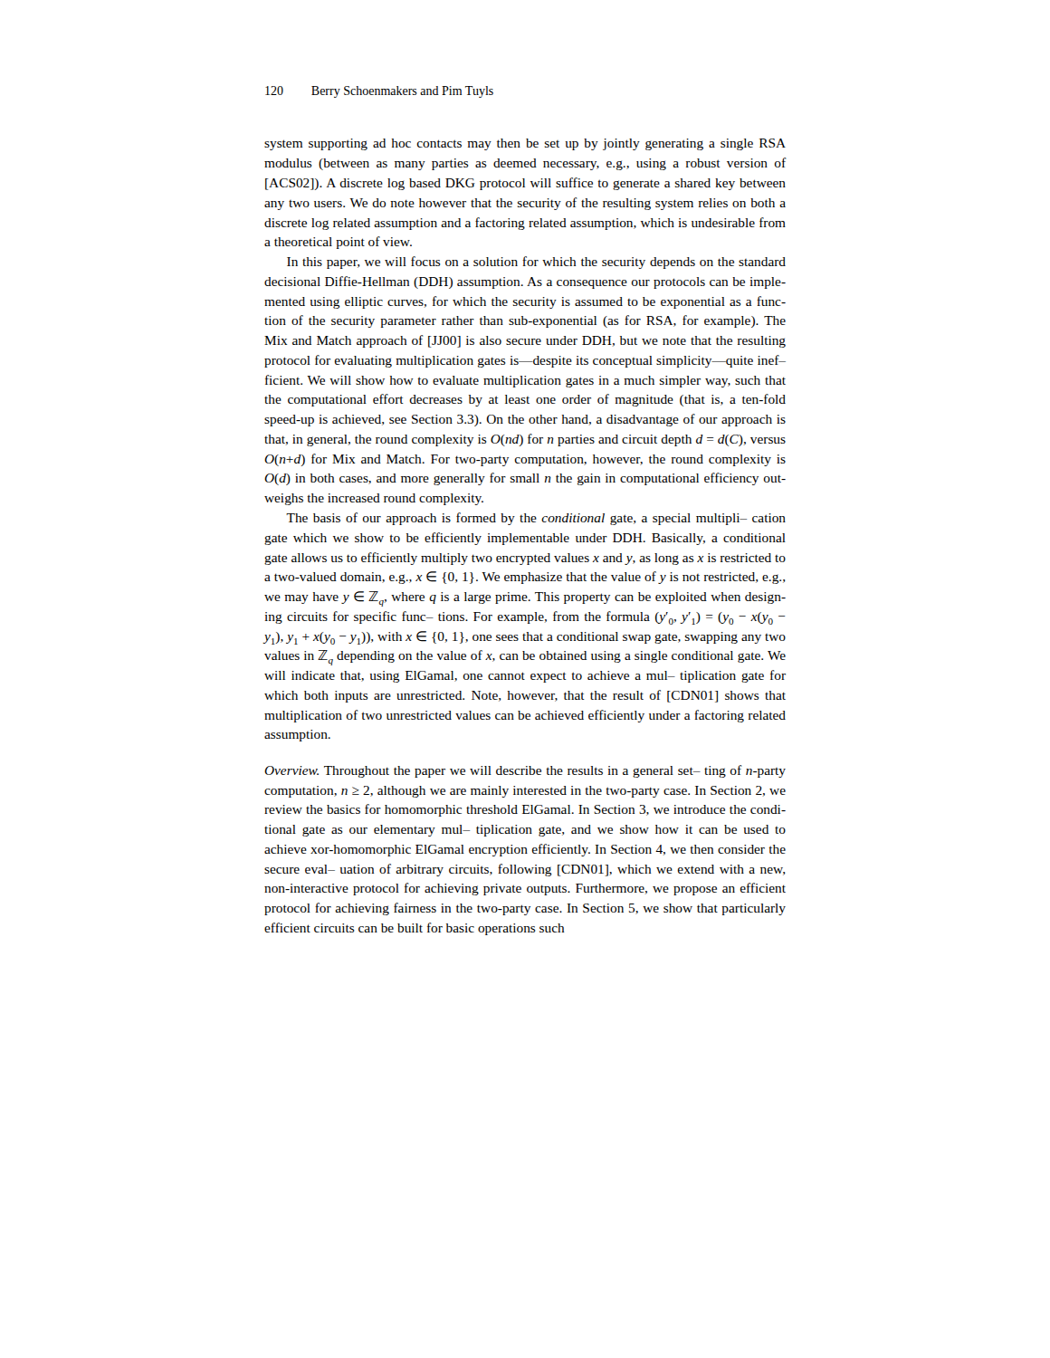120 Berry Schoenmakers and Pim Tuyls
system supporting ad hoc contacts may then be set up by jointly generating a single RSA modulus (between as many parties as deemed necessary, e.g., using a robust version of [ACS02]). A discrete log based DKG protocol will suffice to generate a shared key between any two users. We do note however that the security of the resulting system relies on both a discrete log related assumption and a factoring related assumption, which is undesirable from a theoretical point of view.
In this paper, we will focus on a solution for which the security depends on the standard decisional Diffie-Hellman (DDH) assumption. As a consequence our protocols can be implemented using elliptic curves, for which the security is assumed to be exponential as a function of the security parameter rather than sub-exponential (as for RSA, for example). The Mix and Match approach of [JJ00] is also secure under DDH, but we note that the resulting protocol for evaluating multiplication gates is—despite its conceptual simplicity—quite inef– ficient. We will show how to evaluate multiplication gates in a much simpler way, such that the computational effort decreases by at least one order of magnitude (that is, a ten-fold speed-up is achieved, see Section 3.3). On the other hand, a disadvantage of our approach is that, in general, the round complexity is O(nd) for n parties and circuit depth d = d(C), versus O(n+d) for Mix and Match. For two-party computation, however, the round complexity is O(d) in both cases, and more generally for small n the gain in computational efficiency outweighs the increased round complexity.
The basis of our approach is formed by the conditional gate, a special multipli– cation gate which we show to be efficiently implementable under DDH. Basically, a conditional gate allows us to efficiently multiply two encrypted values x and y, as long as x is restricted to a two-valued domain, e.g., x ∈ {0, 1}. We emphasize that the value of y is not restricted, e.g., we may have y ∈ ℤq, where q is a large prime. This property can be exploited when designing circuits for specific func– tions. For example, from the formula (y′0, y′1) = (y0 − x(y0 − y1), y1 + x(y0 − y1)), with x ∈ {0, 1}, one sees that a conditional swap gate, swapping any two values in ℤq depending on the value of x, can be obtained using a single conditional gate. We will indicate that, using ElGamal, one cannot expect to achieve a mul– tiplication gate for which both inputs are unrestricted. Note, however, that the result of [CDN01] shows that multiplication of two unrestricted values can be achieved efficiently under a factoring related assumption.
Overview. Throughout the paper we will describe the results in a general set– ting of n-party computation, n ≥ 2, although we are mainly interested in the two-party case. In Section 2, we review the basics for homomorphic threshold ElGamal. In Section 3, we introduce the conditional gate as our elementary mul– tiplication gate, and we show how it can be used to achieve xor-homomorphic ElGamal encryption efficiently. In Section 4, we then consider the secure eval– uation of arbitrary circuits, following [CDN01], which we extend with a new, non-interactive protocol for achieving private outputs. Furthermore, we propose an efficient protocol for achieving fairness in the two-party case. In Section 5, we show that particularly efficient circuits can be built for basic operations such